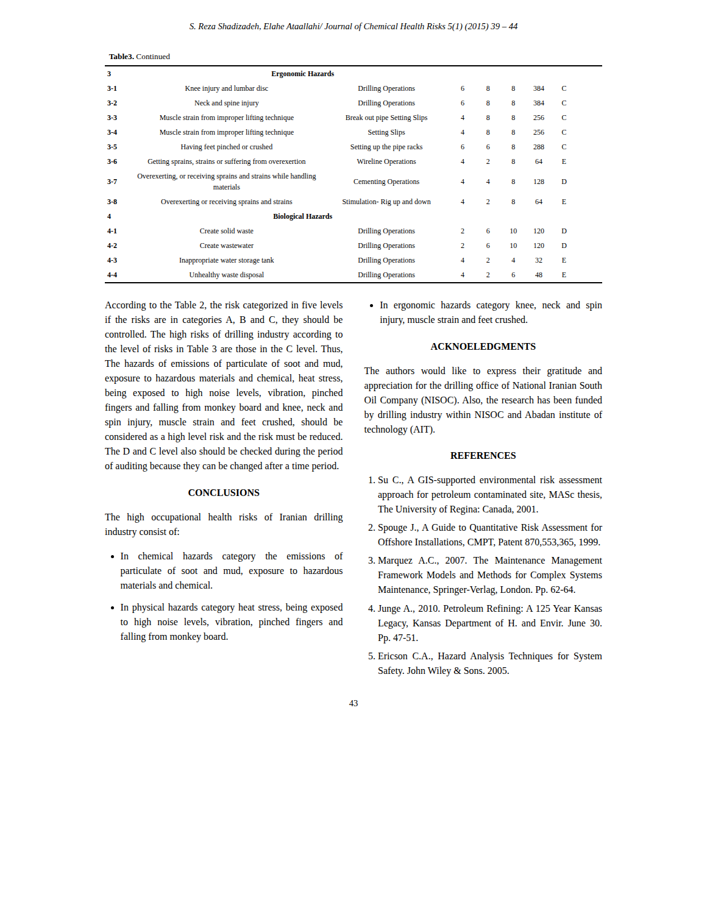S. Reza Shadizadeh, Elahe Ataallahi/ Journal of Chemical Health Risks 5(1) (2015) 39 – 44
Table3. Continued
| 3 | Ergonomic Hazards | | | | | |
| 3-1 | Knee injury and lumbar disc | Drilling Operations | 6 | 8 | 8 | 384 | C | |
| 3-2 | Neck and spine injury | Drilling Operations | 6 | 8 | 8 | 384 | C | |
| 3-3 | Muscle strain from improper lifting technique | Break out pipe Setting Slips | 4 | 8 | 8 | 256 | C | |
| 3-4 | Muscle strain from improper lifting technique | Setting Slips | 4 | 8 | 8 | 256 | C | |
| 3-5 | Having feet pinched or crushed | Setting up the pipe racks | 6 | 6 | 8 | 288 | C | |
| 3-6 | Getting sprains, strains or suffering from overexertion | Wireline Operations | 4 | 2 | 8 | 64 | E | |
| 3-7 | Overexerting, or receiving sprains and strains while handling materials | Cementing Operations | 4 | 4 | 8 | 128 | D | |
| 3-8 | Overexerting or receiving sprains and strains | Stimulation- Rig up and down | 4 | 2 | 8 | 64 | E | |
| 4 | Biological Hazards | | | | | |
| 4-1 | Create solid waste | Drilling Operations | 2 | 6 | 10 | 120 | D | |
| 4-2 | Create wastewater | Drilling Operations | 2 | 6 | 10 | 120 | D | |
| 4-3 | Inappropriate water storage tank | Drilling Operations | 4 | 2 | 4 | 32 | E | |
| 4-4 | Unhealthy waste disposal | Drilling Operations | 4 | 2 | 6 | 48 | E | |
According to the Table 2, the risk categorized in five levels if the risks are in categories A, B and C, they should be controlled. The high risks of drilling industry according to the level of risks in Table 3 are those in the C level. Thus, The hazards of emissions of particulate of soot and mud, exposure to hazardous materials and chemical, heat stress, being exposed to high noise levels, vibration, pinched fingers and falling from monkey board and knee, neck and spin injury, muscle strain and feet crushed, should be considered as a high level risk and the risk must be reduced. The D and C level also should be checked during the period of auditing because they can be changed after a time period.
CONCLUSIONS
The high occupational health risks of Iranian drilling industry consist of:
In chemical hazards category the emissions of particulate of soot and mud, exposure to hazardous materials and chemical.
In physical hazards category heat stress, being exposed to high noise levels, vibration, pinched fingers and falling from monkey board.
In ergonomic hazards category knee, neck and spin injury, muscle strain and feet crushed.
ACKNOELEDGMENTS
The authors would like to express their gratitude and appreciation for the drilling office of National Iranian South Oil Company (NISOC). Also, the research has been funded by drilling industry within NISOC and Abadan institute of technology (AIT).
REFERENCES
Su C., A GIS-supported environmental risk assessment approach for petroleum contaminated site, MASc thesis, The University of Regina: Canada, 2001.
Spouge J., A Guide to Quantitative Risk Assessment for Offshore Installations, CMPT, Patent 870,553,365, 1999.
Marquez A.C., 2007. The Maintenance Management Framework Models and Methods for Complex Systems Maintenance, Springer-Verlag, London. Pp. 62-64.
Junge A., 2010. Petroleum Refining: A 125 Year Kansas Legacy, Kansas Department of H. and Envir. June 30. Pp. 47-51.
Ericson C.A., Hazard Analysis Techniques for System Safety. John Wiley & Sons. 2005.
43